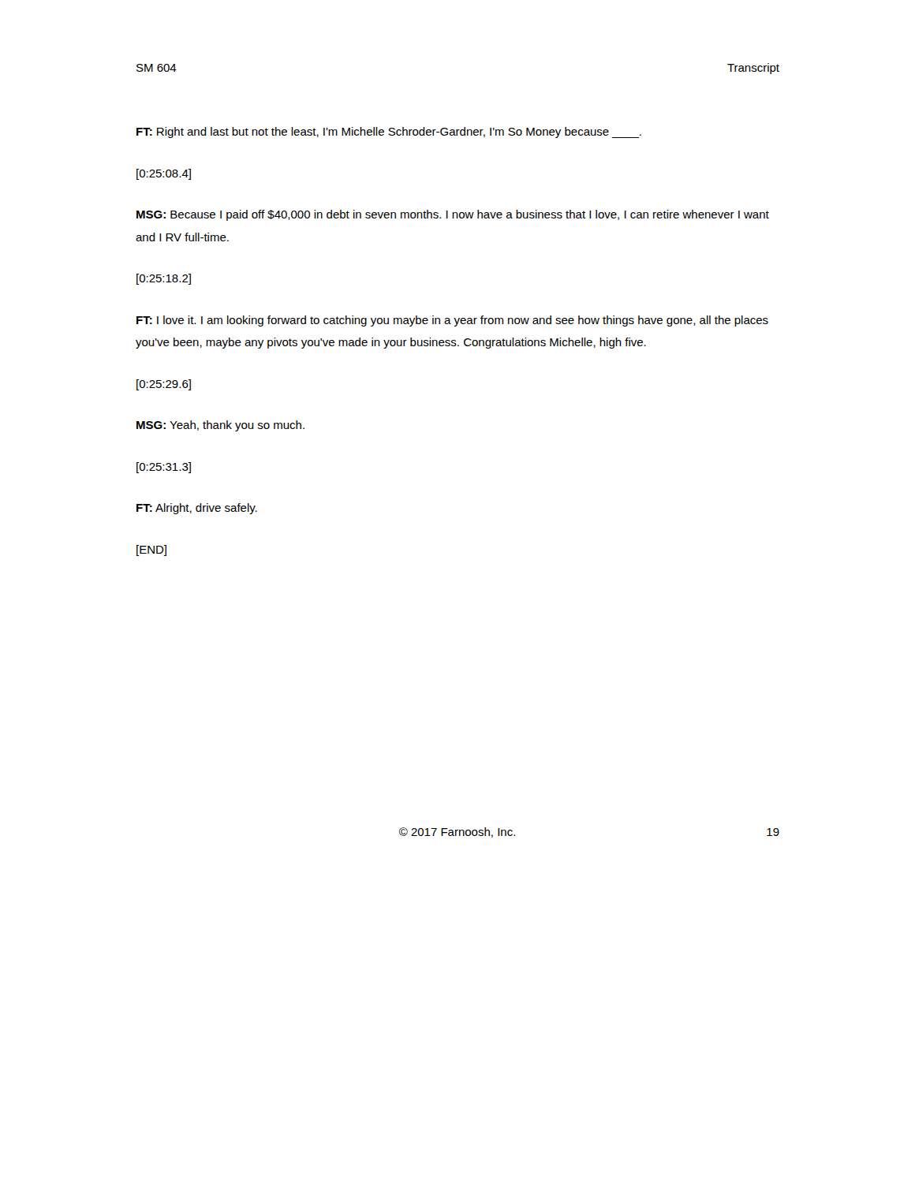SM 604
Transcript
FT: Right and last but not the least, I'm Michelle Schroder-Gardner, I'm So Money because ____.
[0:25:08.4]
MSG: Because I paid off $40,000 in debt in seven months. I now have a business that I love, I can retire whenever I want and I RV full-time.
[0:25:18.2]
FT: I love it. I am looking forward to catching you maybe in a year from now and see how things have gone, all the places you've been, maybe any pivots you've made in your business. Congratulations Michelle, high five.
[0:25:29.6]
MSG: Yeah, thank you so much.
[0:25:31.3]
FT: Alright, drive safely.
[END]
© 2017 Farnoosh, Inc.
19